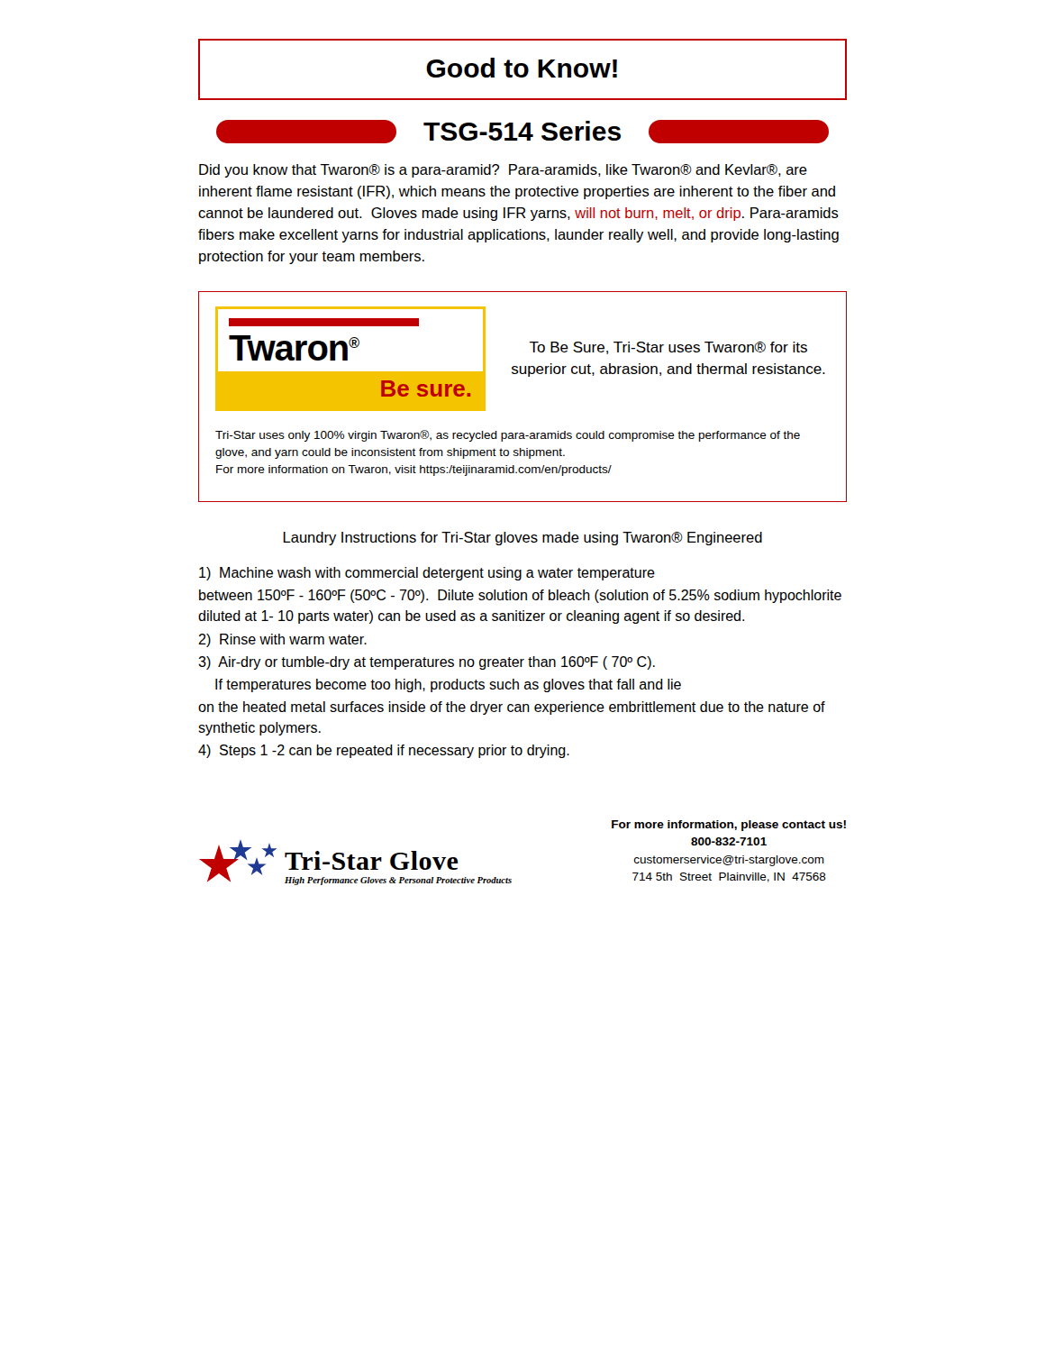Good to Know!
TSG-514 Series
Did you know that Twaron® is a para-aramid? Para-aramids, like Twaron® and Kevlar®, are inherent flame resistant (IFR), which means the protective properties are inherent to the fiber and cannot be laundered out. Gloves made using IFR yarns, will not burn, melt, or drip. Para-aramids fibers make excellent yarns for industrial applications, launder really well, and provide long-lasting protection for your team members.
Twaron®
Be sure.
To Be Sure, Tri-Star uses Twaron® for its superior cut, abrasion, and thermal resistance.
Tri-Star uses only 100% virgin Twaron®, as recycled para-aramids could compromise the performance of the glove, and yarn could be inconsistent from shipment to shipment.
For more information on Twaron, visit https:/teijinaramid.com/en/products/
Laundry Instructions for Tri-Star gloves made using Twaron® Engineered
1) Machine wash with commercial detergent using a water temperature
between 150ºF - 160ºF (50ºC - 70º). Dilute solution of bleach (solution of 5.25% sodium hypochlorite diluted at 1- 10 parts water) can be used as a sanitizer or cleaning agent if so desired.
2) Rinse with warm water.
3) Air-dry or tumble-dry at temperatures no greater than 160ºF ( 70º C).
If temperatures become too high, products such as gloves that fall and lie
on the heated metal surfaces inside of the dryer can experience embrittlement due to the nature of synthetic polymers.
4) Steps 1 -2 can be repeated if necessary prior to drying.
Tri-Star Glove
High Performance Gloves & Personal Protective Products
For more information, please contact us!
800-832-7101
customerservice@tri-starglove.com
714 5th Street Plainville, IN 47568